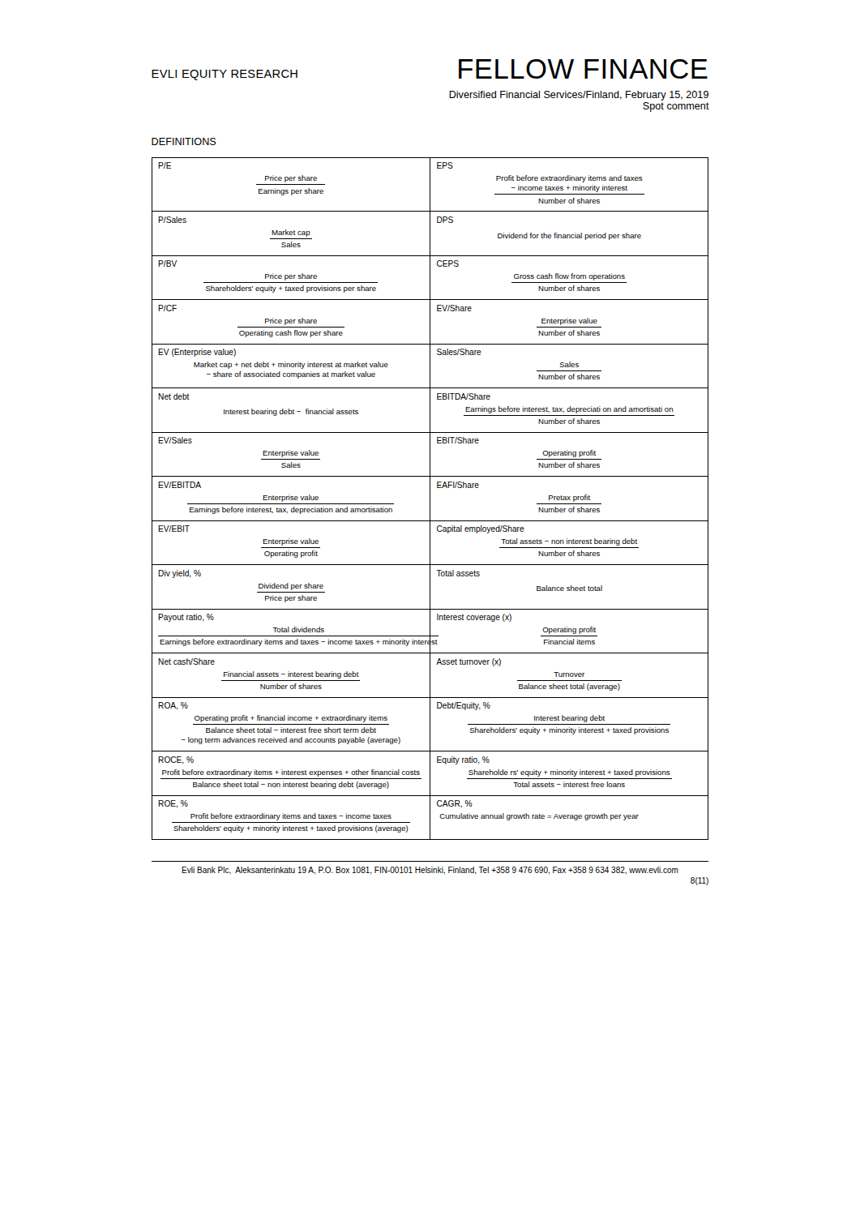EVLI EQUITY RESEARCH
FELLOW FINANCE
Diversified Financial Services/Finland, February 15, 2019
Spot comment
DEFINITIONS
| P/E Price per share Earnings per share | EPS Profit before extraordinary items and taxes − income taxes + minority interest Number of shares |
| P/Sales Market cap Sales | DPS Dividend for the financial period per share |
| P/BV Price per share Shareholders' equity + taxed provisions per share | CEPS Gross cash flow from operations Number of shares |
| P/CF Price per share Operating cash flow per share | EV/Share Enterprise value Number of shares |
| EV (Enterprise value) Market cap + net debt + minority interest at market value − share of associated companies at market value | Sales/Share Sales Number of shares |
| Net debt Interest bearing debt − financial assets | EBITDA/Share Earnings before interest, tax, depreciati on and amortisati on Number of shares |
| EV/Sales Enterprise value Sales | EBIT/Share Operating profit Number of shares |
| EV/EBITDA Enterprise value Earnings before interest, tax, depreciation and amortisation | EAFI/Share Pretax profit Number of shares |
| EV/EBIT Enterprise value Operating profit | Capital employed/Share Total assets − non interest bearing debt Number of shares |
| Div yield, % Dividend per share Price per share | Total assets Balance sheet total |
| Payout ratio, % Total dividends Earnings before extraordinary items and taxes − income taxes + minority interest | Interest coverage (x) Operating profit Financial items |
| Net cash/Share Financial assets − interest bearing debt Number of shares | Asset turnover (x) Turnover Balance sheet total (average) |
| ROA, % Operating profit + financial income + extraordinary items Balance sheet total − interest free short term debt − long term advances received and accounts payable (average) | Debt/Equity, % Interest bearing debt Shareholders' equity + minority interest + taxed provisions |
| ROCE, % Profit before extraordinary items + interest expenses + other financial costs Balance sheet total − non interest bearing debt (average) | Equity ratio, % Shareholde rs' equity + minority interest + taxed provisions Total assets − interest free loans |
| ROE, % Profit before extraordinary items and taxes − income taxes Shareholders' equity + minority interest + taxed provisions (average) | CAGR, % Cumulative annual growth rate = Average growth per year |
Evli Bank Plc, Aleksanterinkatu 19 A, P.O. Box 1081, FIN-00101 Helsinki, Finland, Tel +358 9 476 690, Fax +358 9 634 382, www.evli.com
8(11)